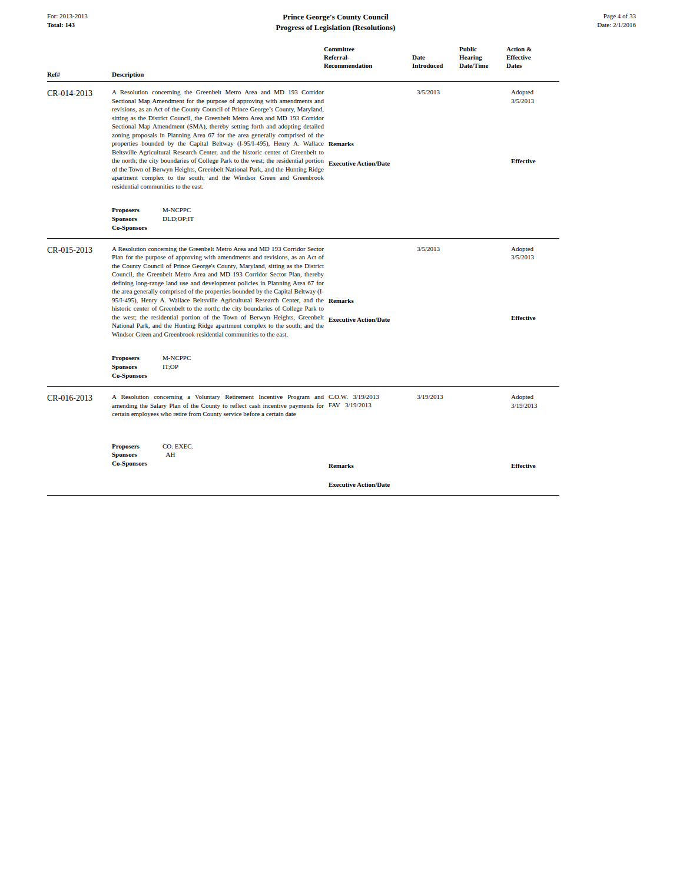For: 2013-2013
Total: 143
Prince George's County Council
Progress of Legislation (Resolutions)
Page 4 of 33
Date: 2/1/2016
Committee
Referral-
Recommendation
Date
Introduced
Public
Hearing
Date/Time
Action &
Effective
Dates
Ref#
Description
CR-014-2013
A Resolution concerning the Greenbelt Metro Area and MD 193 Corridor Sectional Map Amendment for the purpose of approving with amendments and revisions, as an Act of the County Council of Prince George’s County, Maryland, sitting as the District Council, the Greenbelt Metro Area and MD 193 Corridor Sectional Map Amendment (SMA), thereby setting forth and adopting detailed zoning proposals in Planning Area 67 for the area generally comprised of the properties bounded by the Capital Beltway (I-95/I-495), Henry A. Wallace Beltsville Agricultural Research Center, and the historic center of Greenbelt to the north; the city boundaries of College Park to the west; the residential portion of the Town of Berwyn Heights, Greenbelt National Park, and the Hunting Ridge apartment complex to the south; and the Windsor Green and Greenbrook residential communities to the east.
Proposers M-NCPPC
Sponsors DLD;OP;IT
Co-Sponsors
Remarks
Executive Action/Date
3/5/2013
Adopted
3/5/2013
Effective
CR-015-2013
A Resolution concerning the Greenbelt Metro Area and MD 193 Corridor Sector Plan for the purpose of approving with amendments and revisions, as an Act of the County Council of Prince George's County, Maryland, sitting as the District Council, the Greenbelt Metro Area and MD 193 Corridor Sector Plan, thereby defining long-range land use and development policies in Planning Area 67 for the area generally comprised of the properties bounded by the Capital Beltway (I-95/I-495), Henry A. Wallace Beltsville Agricultural Research Center, and the historic center of Greenbelt to the north; the city boundaries of College Park to the west; the residential portion of the Town of Berwyn Heights, Greenbelt National Park, and the Hunting Ridge apartment complex to the south; and the Windsor Green and Greenbrook residential communities to the east.
Proposers M-NCPPC
Sponsors IT;OP
Co-Sponsors
Remarks
Executive Action/Date
3/5/2013
Adopted
3/5/2013
Effective
CR-016-2013
A Resolution concerning a Voluntary Retirement Incentive Program and amending the Salary Plan of the County to reflect cash incentive payments for certain employees who retire from County service before a certain date
Proposers CO. EXEC.
Sponsors AH
Co-Sponsors
C.O.W. 3/19/2013
FAV 3/19/2013
Remarks
Executive Action/Date
3/19/2013
Adopted
3/19/2013
Effective